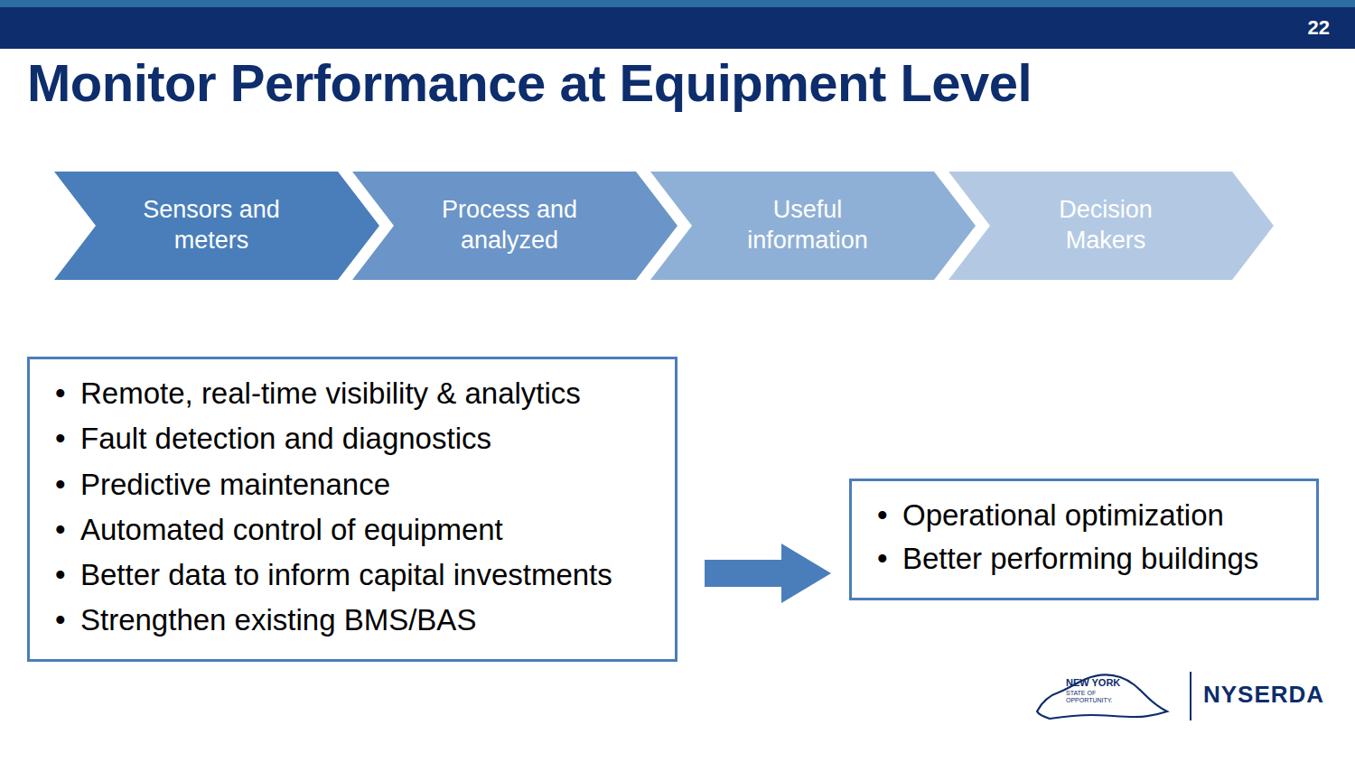22
Monitor Performance at Equipment Level
Sensors and
meters
Process and
analyzed
Useful
information
Decision
Makers
Remote, real-time visibility & analytics
Fault detection and diagnostics
Predictive maintenance
Automated control of equipment
Better data to inform capital investments
Strengthen existing BMS/BAS
Operational optimization
Better performing buildings
NEW YORK STATE OF OPPORTUNITY. NYSERDA